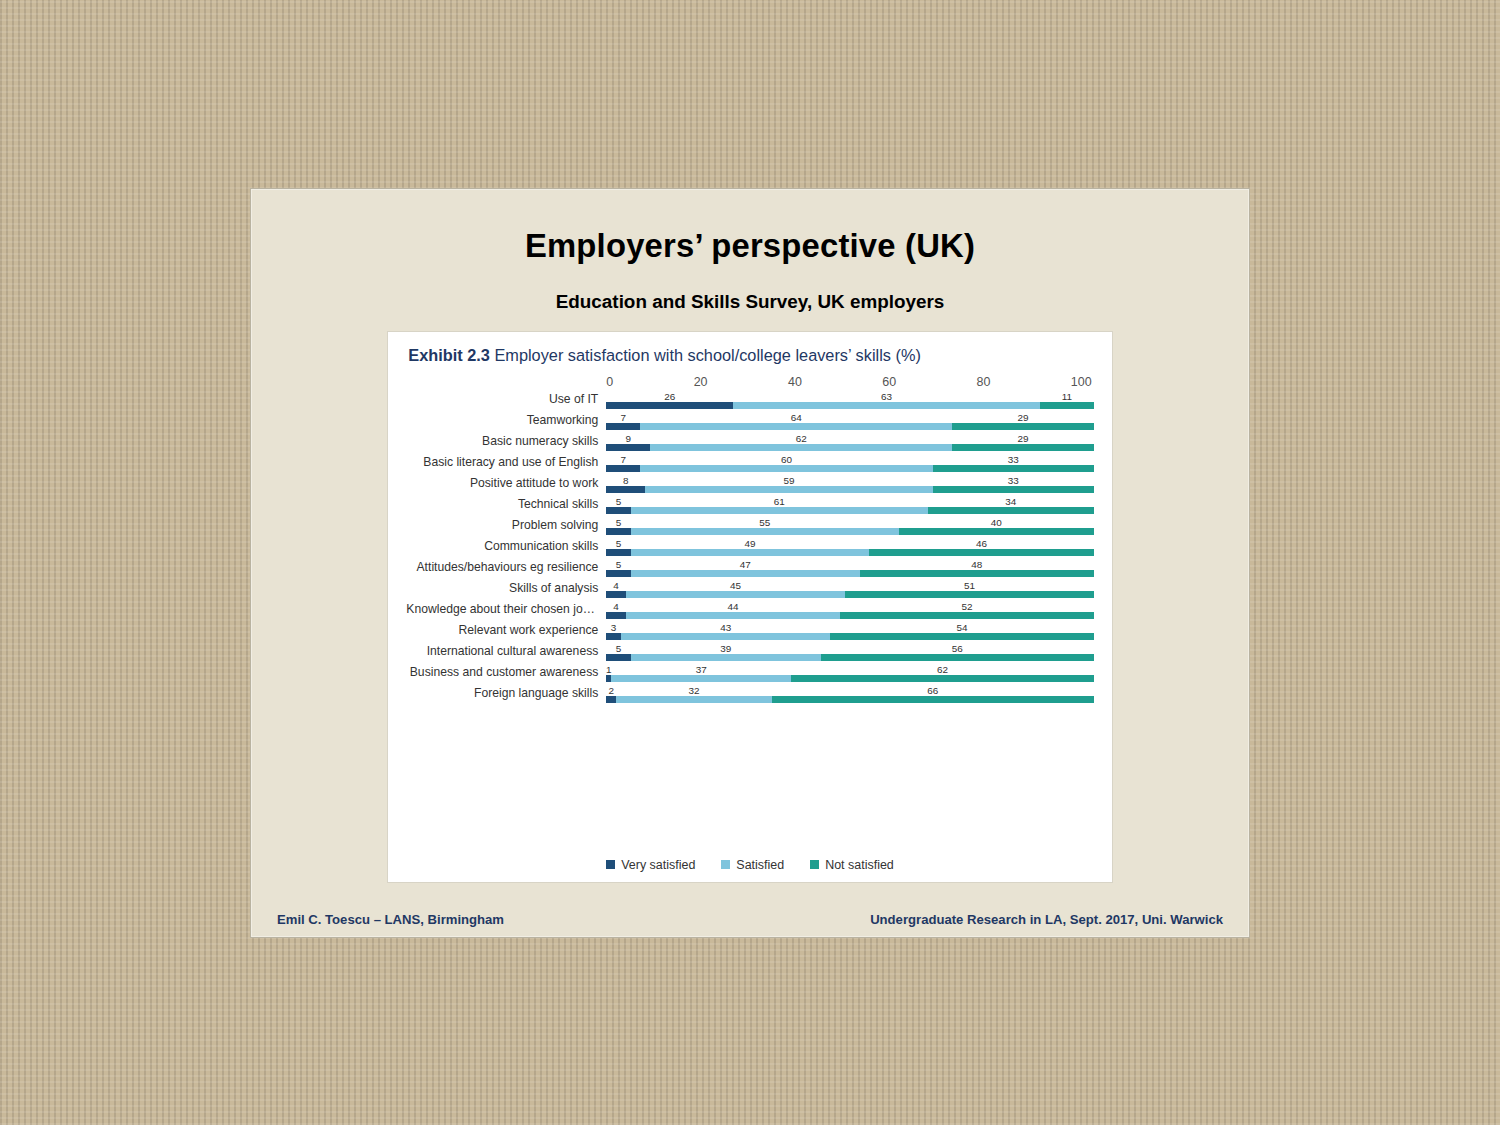Employers’ perspective (UK)
Education and Skills Survey, UK employers
Exhibit 2.3 Employer satisfaction with school/college leavers’ skills (%)
020406080100
Use of IT
26 63 11
Teamworking
7 64 29
Basic numeracy skills
9 62 29
Basic literacy and use of English
7 60 33
Positive attitude to work
8 59 33
Technical skills
5 61 34
Problem solving
5 55 40
Communication skills
5 49 46
Attitudes/behaviours eg resilience
5 47 48
Skills of analysis
4 45 51
Knowledge about their chosen job/career
4 44 52
Relevant work experience
3 43 54
International cultural awareness
5 39 56
Business and customer awareness
1 37 62
Foreign language skills
2 32 66
Very satisfied
Satisfied
Not satisfied
Emil C. Toescu – LANS, Birmingham Undergraduate Research in LA, Sept. 2017, Uni. Warwick